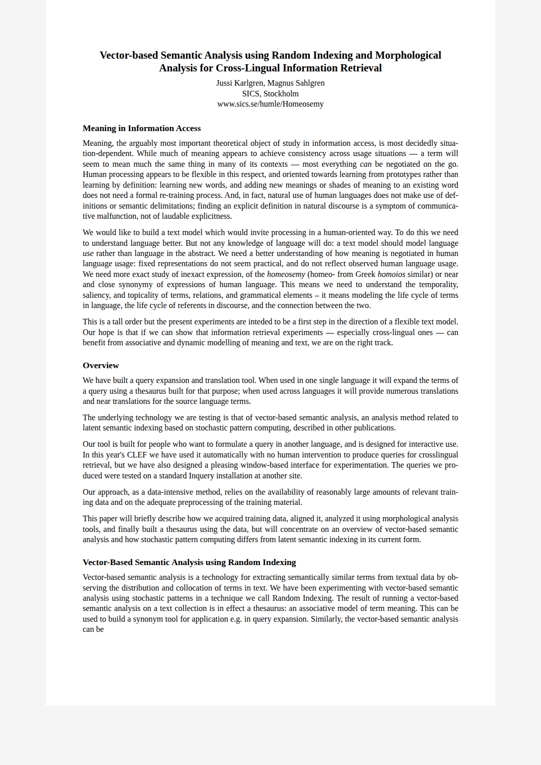Vector-based Semantic Analysis using Random Indexing and Morphological Analysis for Cross-Lingual Information Retrieval
Jussi Karlgren, Magnus Sahlgren
SICS, Stockholm
www.sics.se/humle/Homeosemy
Meaning in Information Access
Meaning, the arguably most important theoretical object of study in information access, is most decidedly situation-dependent. While much of meaning appears to achieve consistency across usage situations — a term will seem to mean much the same thing in many of its contexts — most everything can be negotiated on the go. Human processing appears to be flexible in this respect, and oriented towards learning from prototypes rather than learning by definition: learning new words, and adding new meanings or shades of meaning to an existing word does not need a formal re-training process. And, in fact, natural use of human languages does not make use of definitions or semantic delimitations; finding an explicit definition in natural discourse is a symptom of communicative malfunction, not of laudable explicitness.
We would like to build a text model which would invite processing in a human-oriented way. To do this we need to understand language better. But not any knowledge of language will do: a text model should model language use rather than language in the abstract. We need a better understanding of how meaning is negotiated in human language usage: fixed representations do not seem practical, and do not reflect observed human language usage. We need more exact study of inexact expression, of the homeosemy (homeo- from Greek homoios similar) or near and close synonymy of expressions of human language. This means we need to understand the temporality, saliency, and topicality of terms, relations, and grammatical elements – it means modeling the life cycle of terms in language, the life cycle of referents in discourse, and the connection between the two.
This is a tall order but the present experiments are inteded to be a first step in the direction of a flexible text model. Our hope is that if we can show that information retrieval experiments — especially cross-lingual ones — can benefit from associative and dynamic modelling of meaning and text, we are on the right track.
Overview
We have built a query expansion and translation tool. When used in one single language it will expand the terms of a query using a thesaurus built for that purpose; when used across languages it will provide numerous translations and near translations for the source language terms.
The underlying technology we are testing is that of vector-based semantic analysis, an analysis method related to latent semantic indexing based on stochastic pattern computing, described in other publications.
Our tool is built for people who want to formulate a query in another language, and is designed for interactive use. In this year's CLEF we have used it automatically with no human intervention to produce queries for crosslingual retrieval, but we have also designed a pleasing window-based interface for experimentation. The queries we produced were tested on a standard Inquery installation at another site.
Our approach, as a data-intensive method, relies on the availability of reasonably large amounts of relevant training data and on the adequate preprocessing of the training material.
This paper will briefly describe how we acquired training data, aligned it, analyzed it using morphological analysis tools, and finally built a thesaurus using the data, but will concentrate on an overview of vector-based semantic analysis and how stochastic pattern computing differs from latent semantic indexing in its current form.
Vector-Based Semantic Analysis using Random Indexing
Vector-based semantic analysis is a technology for extracting semantically similar terms from textual data by observing the distribution and collocation of terms in text. We have been experimenting with vector-based semantic analysis using stochastic patterns in a technique we call Random Indexing. The result of running a vector-based semantic analysis on a text collection is in effect a thesaurus: an associative model of term meaning. This can be used to build a synonym tool for application e.g. in query expansion. Similarly, the vector-based semantic analysis can be